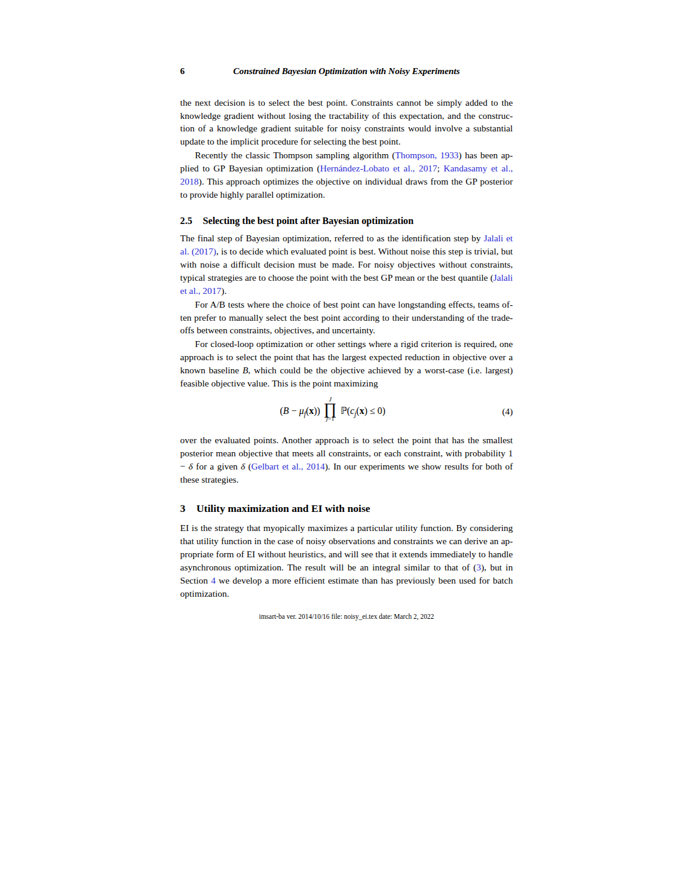6 Constrained Bayesian Optimization with Noisy Experiments
the next decision is to select the best point. Constraints cannot be simply added to the knowledge gradient without losing the tractability of this expectation, and the construction of a knowledge gradient suitable for noisy constraints would involve a substantial update to the implicit procedure for selecting the best point.
Recently the classic Thompson sampling algorithm (Thompson, 1933) has been applied to GP Bayesian optimization (Hernández-Lobato et al., 2017; Kandasamy et al., 2018). This approach optimizes the objective on individual draws from the GP posterior to provide highly parallel optimization.
2.5 Selecting the best point after Bayesian optimization
The final step of Bayesian optimization, referred to as the identification step by Jalali et al. (2017), is to decide which evaluated point is best. Without noise this step is trivial, but with noise a difficult decision must be made. For noisy objectives without constraints, typical strategies are to choose the point with the best GP mean or the best quantile (Jalali et al., 2017).
For A/B tests where the choice of best point can have longstanding effects, teams often prefer to manually select the best point according to their understanding of the trade-offs between constraints, objectives, and uncertainty.
For closed-loop optimization or other settings where a rigid criterion is required, one approach is to select the point that has the largest expected reduction in objective over a known baseline B, which could be the objective achieved by a worst-case (i.e. largest) feasible objective value. This is the point maximizing
(B − μf(x)) J ∏ j=1 ℙ(cj(x) ≤ 0)
(4)
over the evaluated points. Another approach is to select the point that has the smallest posterior mean objective that meets all constraints, or each constraint, with probability 1 − δ for a given δ (Gelbart et al., 2014). In our experiments we show results for both of these strategies.
3 Utility maximization and EI with noise
EI is the strategy that myopically maximizes a particular utility function. By considering that utility function in the case of noisy observations and constraints we can derive an appropriate form of EI without heuristics, and will see that it extends immediately to handle asynchronous optimization. The result will be an integral similar to that of (3), but in Section 4 we develop a more efficient estimate than has previously been used for batch optimization.
imsart-ba ver. 2014/10/16 file: noisy_ei.tex date: March 2, 2022